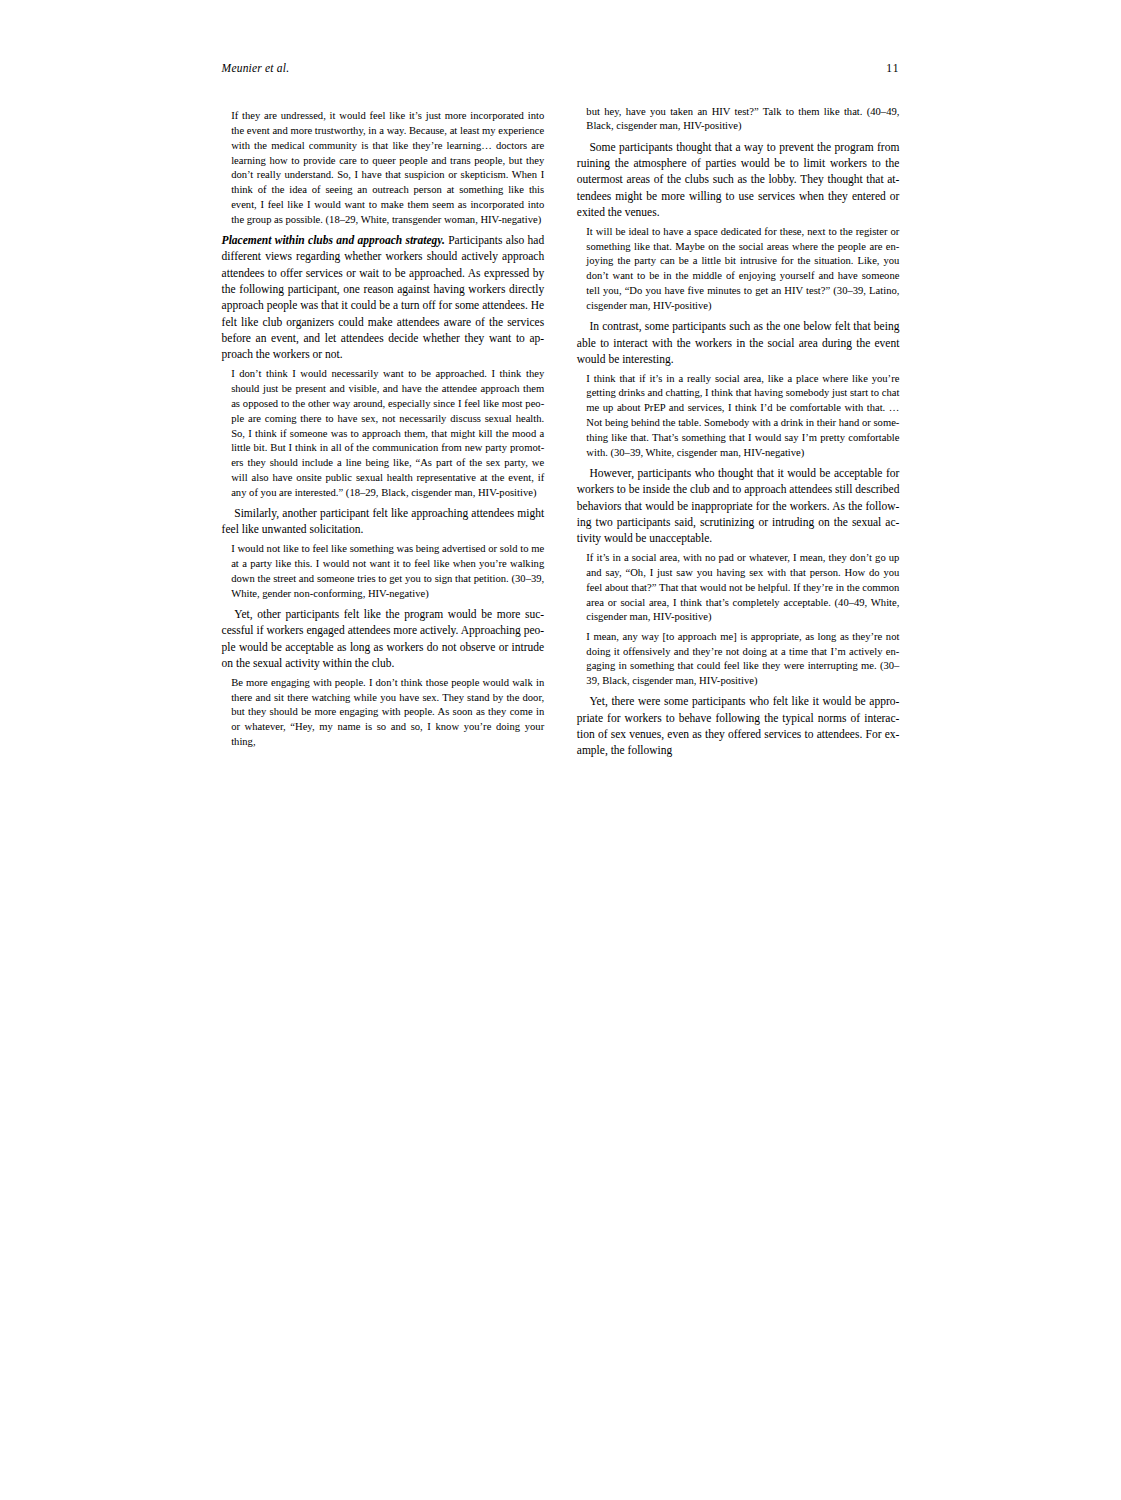Meunier et al.
11
If they are undressed, it would feel like it’s just more incorporated into the event and more trustworthy, in a way. Because, at least my experience with the medical community is that like they’re learning… doctors are learning how to provide care to queer people and trans people, but they don’t really understand. So, I have that suspicion or skepticism. When I think of the idea of seeing an outreach person at something like this event, I feel like I would want to make them seem as incorporated into the group as possible. (18–29, White, transgender woman, HIV-negative)
Placement within clubs and approach strategy. Participants also had different views regarding whether workers should actively approach attendees to offer services or wait to be approached. As expressed by the following participant, one reason against having workers directly approach people was that it could be a turn off for some attendees. He felt like club organizers could make attendees aware of the services before an event, and let attendees decide whether they want to approach the workers or not.
I don’t think I would necessarily want to be approached. I think they should just be present and visible, and have the attendee approach them as opposed to the other way around, especially since I feel like most people are coming there to have sex, not necessarily discuss sexual health. So, I think if someone was to approach them, that might kill the mood a little bit. But I think in all of the communication from new party promoters they should include a line being like, “As part of the sex party, we will also have onsite public sexual health representative at the event, if any of you are interested.” (18–29, Black, cisgender man, HIV-positive)
Similarly, another participant felt like approaching attendees might feel like unwanted solicitation.
I would not like to feel like something was being advertised or sold to me at a party like this. I would not want it to feel like when you’re walking down the street and someone tries to get you to sign that petition. (30–39, White, gender non-conforming, HIV-negative)
Yet, other participants felt like the program would be more successful if workers engaged attendees more actively. Approaching people would be acceptable as long as workers do not observe or intrude on the sexual activity within the club.
Be more engaging with people. I don’t think those people would walk in there and sit there watching while you have sex. They stand by the door, but they should be more engaging with people. As soon as they come in or whatever, “Hey, my name is so and so, I know you’re doing your thing,
but hey, have you taken an HIV test?” Talk to them like that. (40–49, Black, cisgender man, HIV-positive)
Some participants thought that a way to prevent the program from ruining the atmosphere of parties would be to limit workers to the outermost areas of the clubs such as the lobby. They thought that attendees might be more willing to use services when they entered or exited the venues.
It will be ideal to have a space dedicated for these, next to the register or something like that. Maybe on the social areas where the people are enjoying the party can be a little bit intrusive for the situation. Like, you don’t want to be in the middle of enjoying yourself and have someone tell you, “Do you have five minutes to get an HIV test?” (30–39, Latino, cisgender man, HIV-positive)
In contrast, some participants such as the one below felt that being able to interact with the workers in the social area during the event would be interesting.
I think that if it’s in a really social area, like a place where like you’re getting drinks and chatting, I think that having somebody just start to chat me up about PrEP and services, I think I’d be comfortable with that. … Not being behind the table. Somebody with a drink in their hand or something like that. That’s something that I would say I’m pretty comfortable with. (30–39, White, cisgender man, HIV-negative)
However, participants who thought that it would be acceptable for workers to be inside the club and to approach attendees still described behaviors that would be inappropriate for the workers. As the following two participants said, scrutinizing or intruding on the sexual activity would be unacceptable.
If it’s in a social area, with no pad or whatever, I mean, they don’t go up and say, “Oh, I just saw you having sex with that person. How do you feel about that?” That that would not be helpful. If they’re in the common area or social area, I think that’s completely acceptable. (40–49, White, cisgender man, HIV-positive)
I mean, any way [to approach me] is appropriate, as long as they’re not doing it offensively and they’re not doing at a time that I’m actively engaging in something that could feel like they were interrupting me. (30–39, Black, cisgender man, HIV-positive)
Yet, there were some participants who felt like it would be appropriate for workers to behave following the typical norms of interaction of sex venues, even as they offered services to attendees. For example, the following